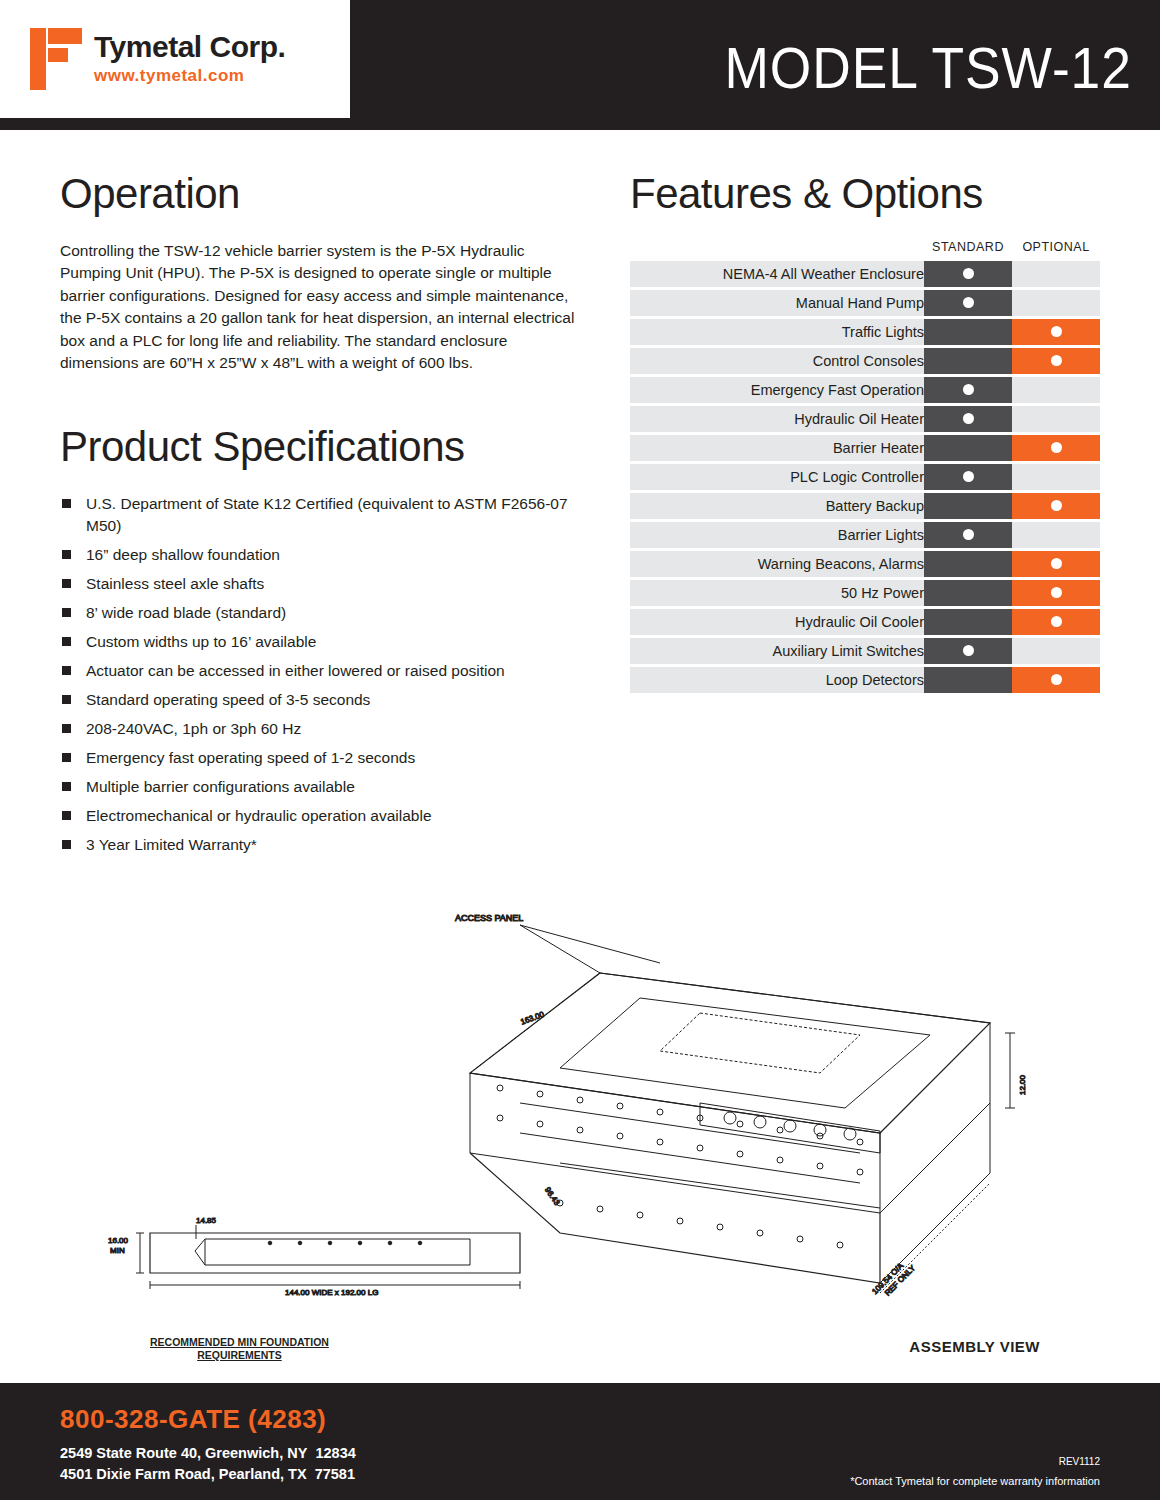Tymetal Corp.
www.tymetal.com
MODEL TSW-12
Operation
Controlling the TSW-12 vehicle barrier system is the P-5X Hydraulic Pumping Unit (HPU). The P-5X is designed to operate single or multiple barrier configurations. Designed for easy access and simple maintenance, the P-5X contains a 20 gallon tank for heat dispersion, an internal electrical box and a PLC for long life and reliability. The standard enclosure dimensions are 60”H x 25”W x 48”L with a weight of 600 lbs.
Product Specifications
U.S. Department of State K12 Certified (equivalent to ASTM F2656-07 M50)
16” deep shallow foundation
Stainless steel axle shafts
8’ wide road blade (standard)
Custom widths up to 16’ available
Actuator can be accessed in either lowered or raised position
Standard operating speed of 3-5 seconds
208-240VAC, 1ph or 3ph 60 Hz
Emergency fast operating speed of 1-2 seconds
Multiple barrier configurations available
Electromechanical or hydraulic operation available
3 Year Limited Warranty*
Features & Options
STANDARD OPTIONAL
| NEMA-4 All Weather Enclosure | | |
| Manual Hand Pump | | |
| Traffic Lights | | |
| Control Consoles | | |
| Emergency Fast Operation | | |
| Hydraulic Oil Heater | | |
| Barrier Heater | | |
| PLC Logic Controller | | |
| Battery Backup | | |
| Barrier Lights | | |
| Warning Beacons, Alarms | | |
| 50 Hz Power | | |
| Hydraulic Oil Cooler | | |
| Auxiliary Limit Switches | | |
| Loop Detectors | | |
ACCESS PANEL 163.00 12.00 109.54 O/A REF ONLY 96.43 16.00 MIN 14.85 144.00 WIDE x 192.00 LG
RECOMMENDED MIN FOUNDATION
REQUIREMENTS
ASSEMBLY VIEW
800-328-GATE (4283)
2549 State Route 40, Greenwich, NY 12834
4501 Dixie Farm Road, Pearland, TX 77581
REV1112
*Contact Tymetal for complete warranty information